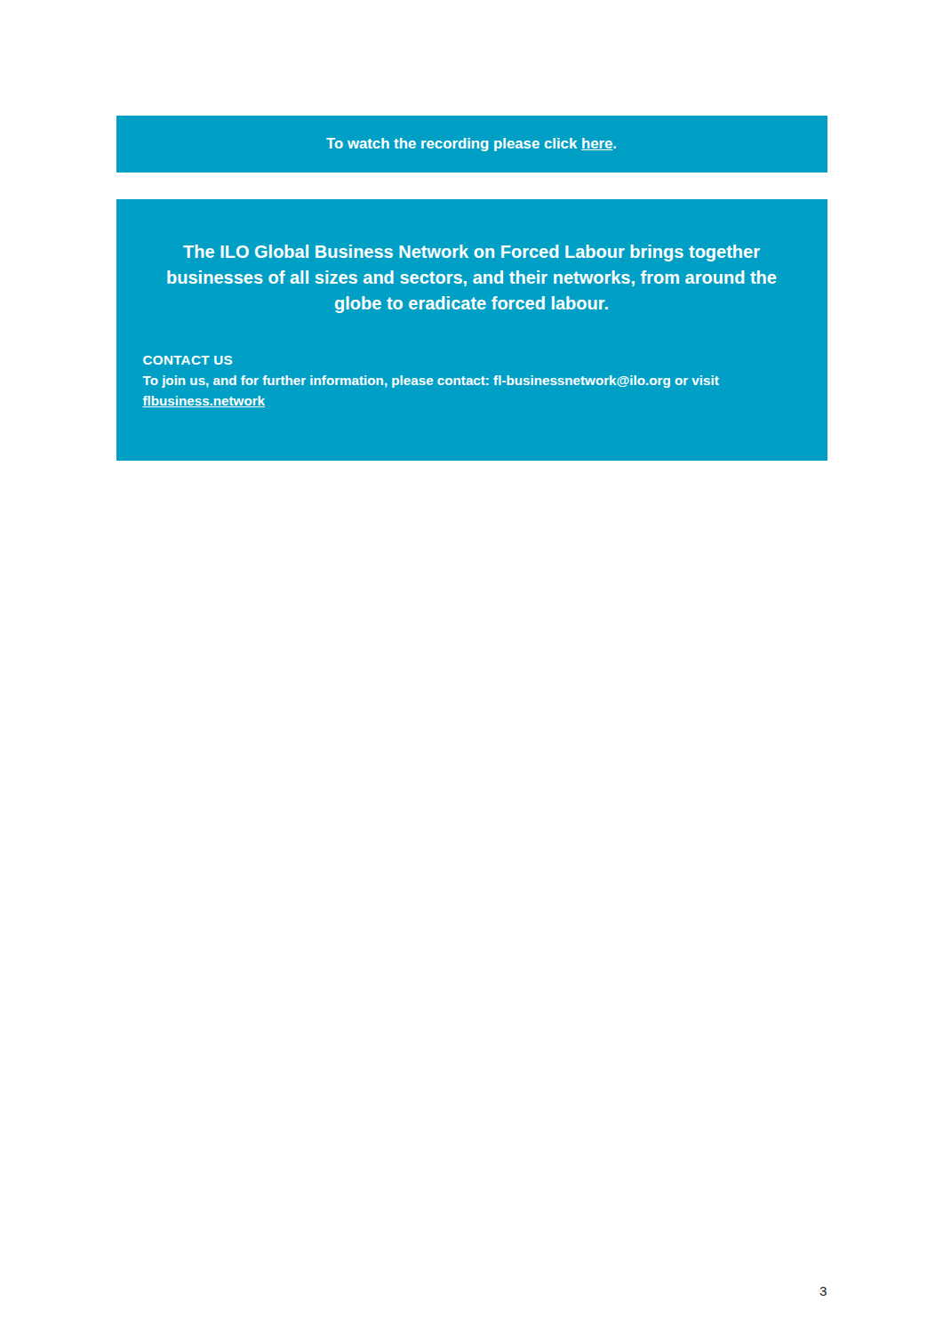To watch the recording please click here.
The ILO Global Business Network on Forced Labour brings together businesses of all sizes and sectors, and their networks, from around the globe to eradicate forced labour.
CONTACT US
To join us, and for further information, please contact: fl-businessnetwork@ilo.org or visit flbusiness.network
3